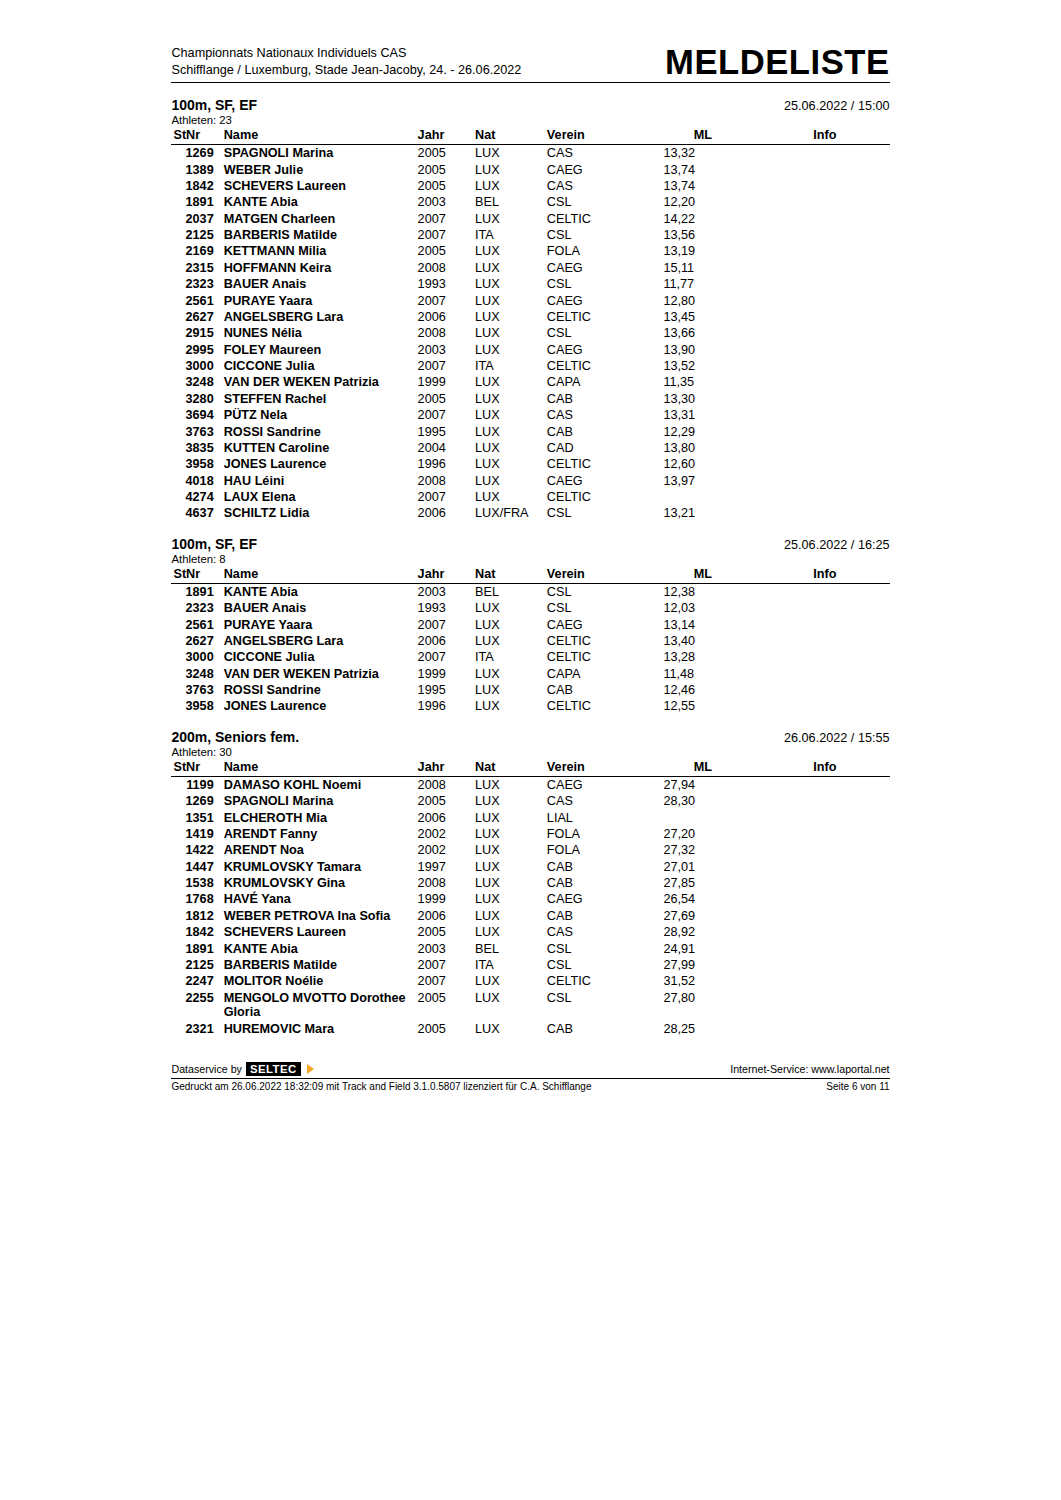Championnats Nationaux Individuels CAS
Schifflange / Luxemburg, Stade Jean-Jacoby, 24. - 26.06.2022
MELDELISTE
100m, SF, EF
25.06.2022 / 15:00
Athleten: 23
| StNr | Name | Jahr | Nat | Verein | ML | Info |
| --- | --- | --- | --- | --- | --- | --- |
| 1269 | SPAGNOLI Marina | 2005 | LUX | CAS | 13,32 | |
| 1389 | WEBER Julie | 2005 | LUX | CAEG | 13,74 | |
| 1842 | SCHEVERS Laureen | 2005 | LUX | CAS | 13,74 | |
| 1891 | KANTE Abia | 2003 | BEL | CSL | 12,20 | |
| 2037 | MATGEN Charleen | 2007 | LUX | CELTIC | 14,22 | |
| 2125 | BARBERIS Matilde | 2007 | ITA | CSL | 13,56 | |
| 2169 | KETTMANN Milia | 2005 | LUX | FOLA | 13,19 | |
| 2315 | HOFFMANN Keira | 2008 | LUX | CAEG | 15,11 | |
| 2323 | BAUER Anais | 1993 | LUX | CSL | 11,77 | |
| 2561 | PURAYE Yaara | 2007 | LUX | CAEG | 12,80 | |
| 2627 | ANGELSBERG Lara | 2006 | LUX | CELTIC | 13,45 | |
| 2915 | NUNES Nélia | 2008 | LUX | CSL | 13,66 | |
| 2995 | FOLEY Maureen | 2003 | LUX | CAEG | 13,90 | |
| 3000 | CICCONE Julia | 2007 | ITA | CELTIC | 13,52 | |
| 3248 | VAN DER WEKEN Patrizia | 1999 | LUX | CAPA | 11,35 | |
| 3280 | STEFFEN Rachel | 2005 | LUX | CAB | 13,30 | |
| 3694 | PÜTZ Nela | 2007 | LUX | CAS | 13,31 | |
| 3763 | ROSSI Sandrine | 1995 | LUX | CAB | 12,29 | |
| 3835 | KUTTEN Caroline | 2004 | LUX | CAD | 13,80 | |
| 3958 | JONES Laurence | 1996 | LUX | CELTIC | 12,60 | |
| 4018 | HAU Léini | 2008 | LUX | CAEG | 13,97 | |
| 4274 | LAUX Elena | 2007 | LUX | CELTIC | | |
| 4637 | SCHILTZ Lidia | 2006 | LUX/FRA | CSL | 13,21 | |
100m, SF, EF
25.06.2022 / 16:25
Athleten: 8
| StNr | Name | Jahr | Nat | Verein | ML | Info |
| --- | --- | --- | --- | --- | --- | --- |
| 1891 | KANTE Abia | 2003 | BEL | CSL | 12,38 | |
| 2323 | BAUER Anais | 1993 | LUX | CSL | 12,03 | |
| 2561 | PURAYE Yaara | 2007 | LUX | CAEG | 13,14 | |
| 2627 | ANGELSBERG Lara | 2006 | LUX | CELTIC | 13,40 | |
| 3000 | CICCONE Julia | 2007 | ITA | CELTIC | 13,28 | |
| 3248 | VAN DER WEKEN Patrizia | 1999 | LUX | CAPA | 11,48 | |
| 3763 | ROSSI Sandrine | 1995 | LUX | CAB | 12,46 | |
| 3958 | JONES Laurence | 1996 | LUX | CELTIC | 12,55 | |
200m, Seniors fem.
26.06.2022 / 15:55
Athleten: 30
| StNr | Name | Jahr | Nat | Verein | ML | Info |
| --- | --- | --- | --- | --- | --- | --- |
| 1199 | DAMASO KOHL Noemi | 2008 | LUX | CAEG | 27,94 | |
| 1269 | SPAGNOLI Marina | 2005 | LUX | CAS | 28,30 | |
| 1351 | ELCHEROTH Mia | 2006 | LUX | LIAL | | |
| 1419 | ARENDT Fanny | 2002 | LUX | FOLA | 27,20 | |
| 1422 | ARENDT Noa | 2002 | LUX | FOLA | 27,32 | |
| 1447 | KRUMLOVSKY Tamara | 1997 | LUX | CAB | 27,01 | |
| 1538 | KRUMLOVSKY Gina | 2008 | LUX | CAB | 27,85 | |
| 1768 | HAVÉ Yana | 1999 | LUX | CAEG | 26,54 | |
| 1812 | WEBER PETROVA Ina Sofia | 2006 | LUX | CAB | 27,69 | |
| 1842 | SCHEVERS Laureen | 2005 | LUX | CAS | 28,92 | |
| 1891 | KANTE Abia | 2003 | BEL | CSL | 24,91 | |
| 2125 | BARBERIS Matilde | 2007 | ITA | CSL | 27,99 | |
| 2247 | MOLITOR Noélie | 2007 | LUX | CELTIC | 31,52 | |
| 2255 | MENGOLO MVOTTO Dorothee Gloria | 2005 | LUX | CSL | 27,80 | |
| 2321 | HUREMOVIC Mara | 2005 | LUX | CAB | 28,25 | |
Dataservice by SELTEC
Internet-Service: www.laportal.net
Gedruckt am 26.06.2022 18:32:09 mit Track and Field 3.1.0.5807 lizenziert für C.A. Schifflange
Seite 6 von 11